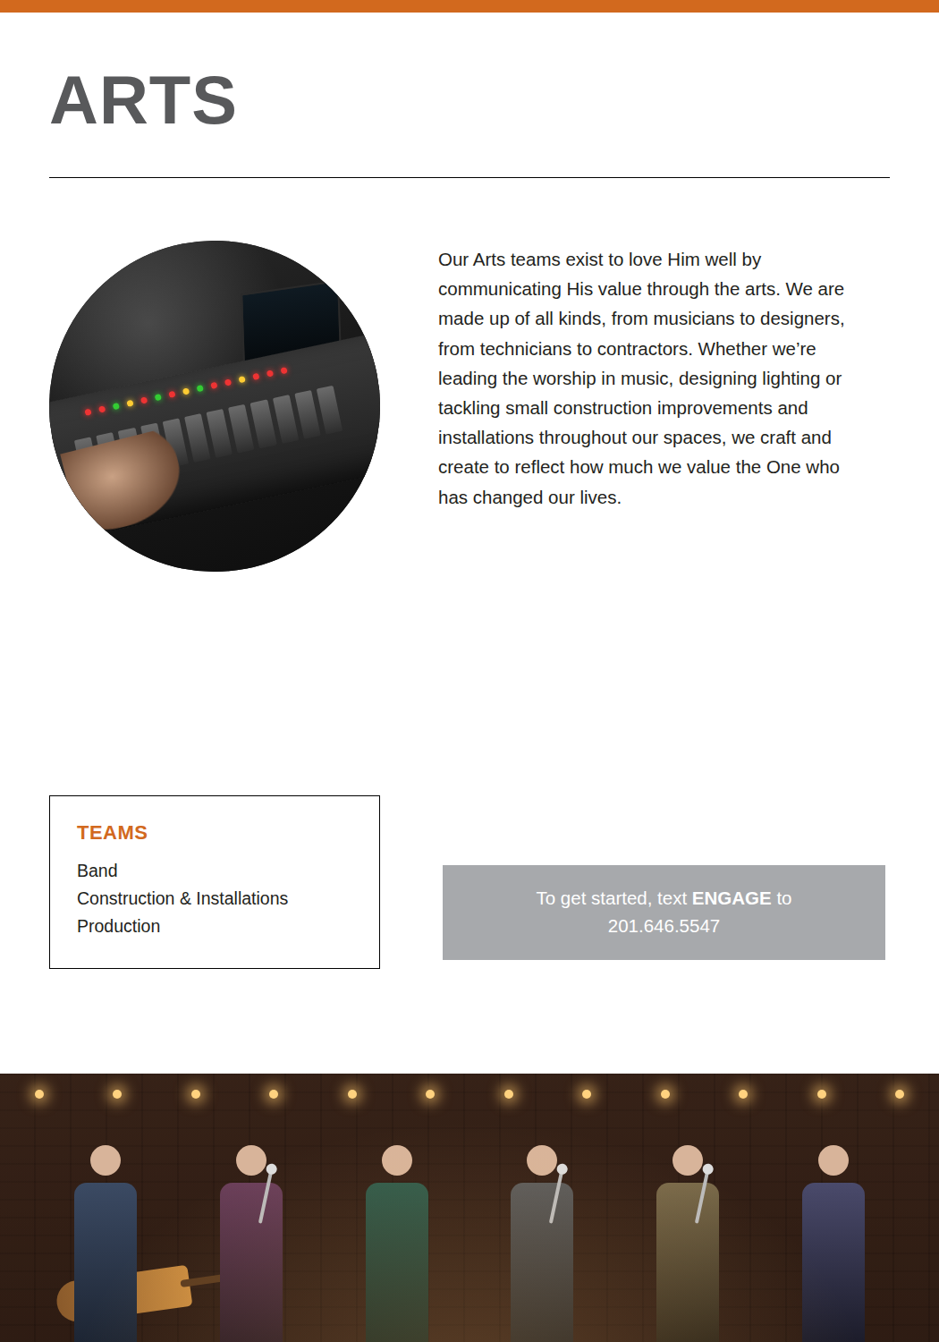Arts
Our Arts teams exist to love Him well by communicating His value through the arts. We are made up of all kinds, from musicians to designers, from technicians to contractors. Whether we’re leading the worship in music, designing lighting or tackling small construction improvements and installations throughout our spaces, we craft and create to reflect how much we value the One who has changed our lives.
TEAMS
Band
Construction & Installations
Production
To get started, text ENGAGE to
201.646.5547